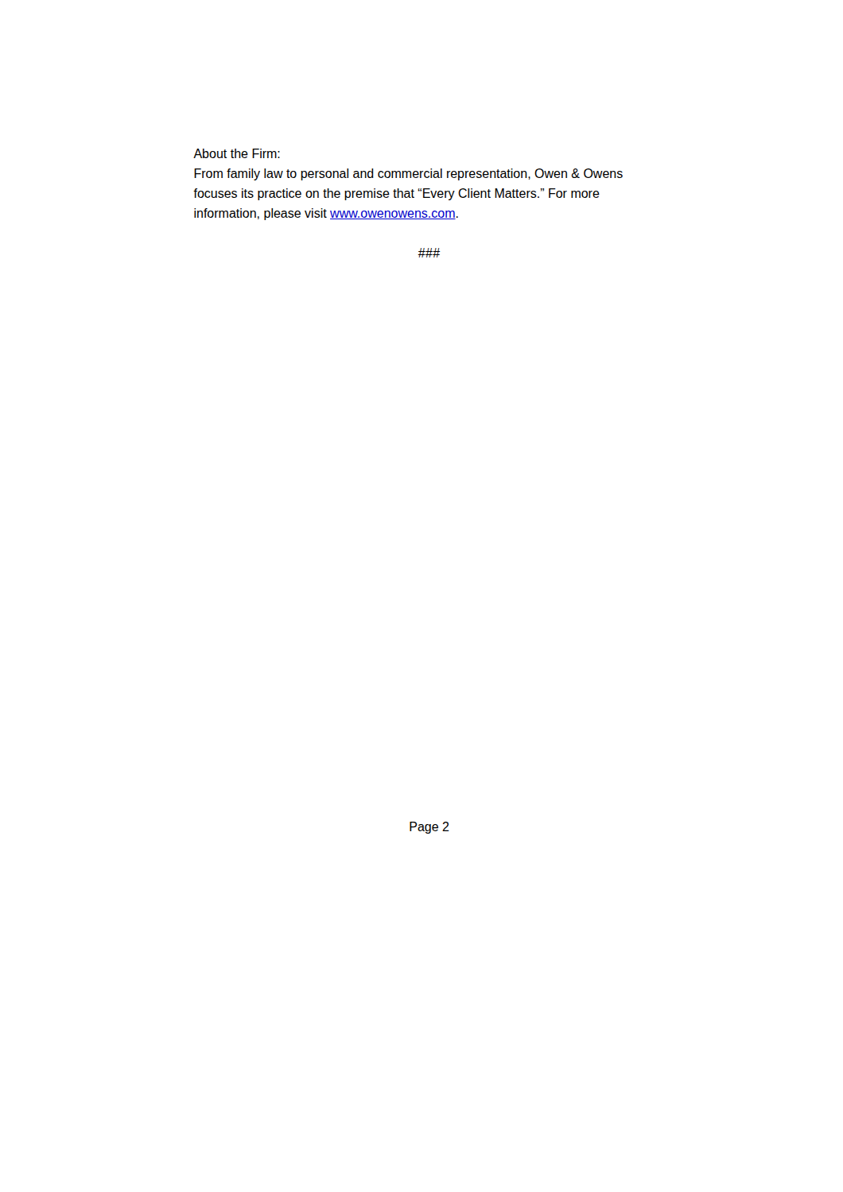About the Firm:
From family law to personal and commercial representation, Owen & Owens focuses its practice on the premise that “Every Client Matters.” For more information, please visit www.owenowens.com.
###
Page 2